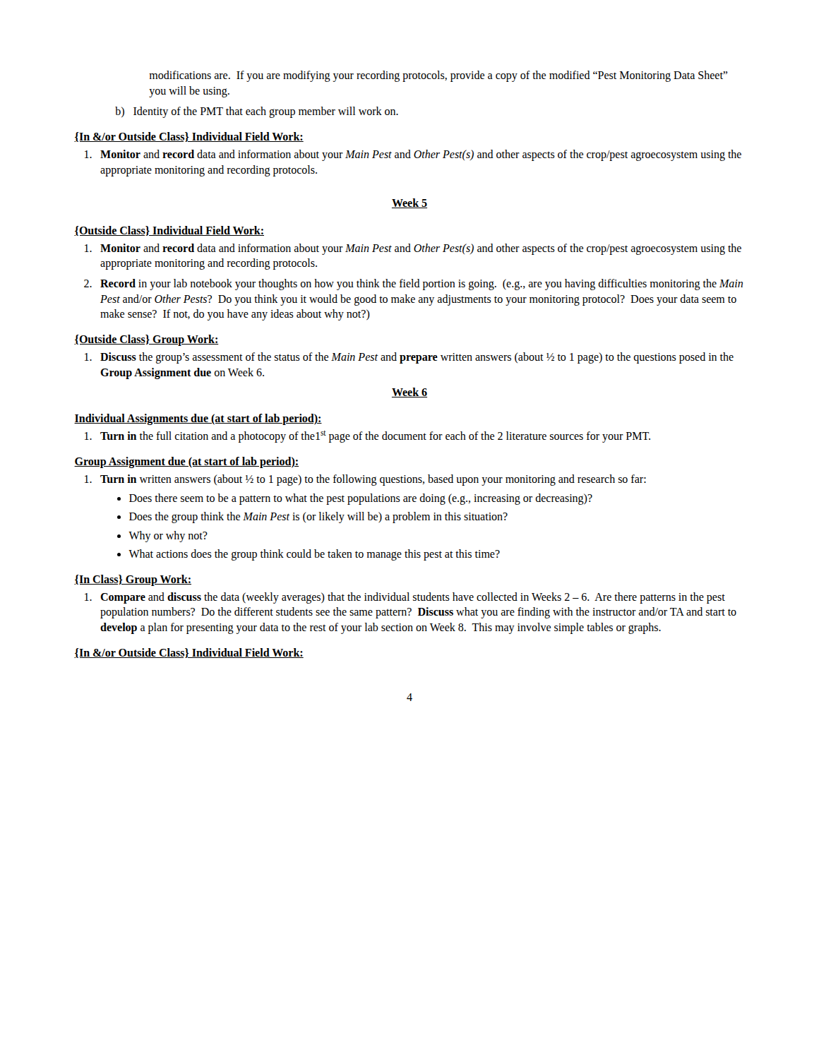modifications are. If you are modifying your recording protocols, provide a copy of the modified “Pest Monitoring Data Sheet” you will be using.
b) Identity of the PMT that each group member will work on.
{In &/or Outside Class} Individual Field Work:
Monitor and record data and information about your Main Pest and Other Pest(s) and other aspects of the crop/pest agroecosystem using the appropriate monitoring and recording protocols.
Week 5
{Outside Class} Individual Field Work:
Monitor and record data and information about your Main Pest and Other Pest(s) and other aspects of the crop/pest agroecosystem using the appropriate monitoring and recording protocols.
Record in your lab notebook your thoughts on how you think the field portion is going. (e.g., are you having difficulties monitoring the Main Pest and/or Other Pests? Do you think you it would be good to make any adjustments to your monitoring protocol? Does your data seem to make sense? If not, do you have any ideas about why not?)
{Outside Class} Group Work:
Discuss the group’s assessment of the status of the Main Pest and prepare written answers (about ½ to 1 page) to the questions posed in the Group Assignment due on Week 6.
Week 6
Individual Assignments due (at start of lab period):
Turn in the full citation and a photocopy of the1st page of the document for each of the 2 literature sources for your PMT.
Group Assignment due (at start of lab period):
Turn in written answers (about ½ to 1 page) to the following questions, based upon your monitoring and research so far:
Does there seem to be a pattern to what the pest populations are doing (e.g., increasing or decreasing)?
Does the group think the Main Pest is (or likely will be) a problem in this situation?
Why or why not?
What actions does the group think could be taken to manage this pest at this time?
{In Class} Group Work:
Compare and discuss the data (weekly averages) that the individual students have collected in Weeks 2 – 6. Are there patterns in the pest population numbers? Do the different students see the same pattern? Discuss what you are finding with the instructor and/or TA and start to develop a plan for presenting your data to the rest of your lab section on Week 8. This may involve simple tables or graphs.
{In &/or Outside Class} Individual Field Work:
4